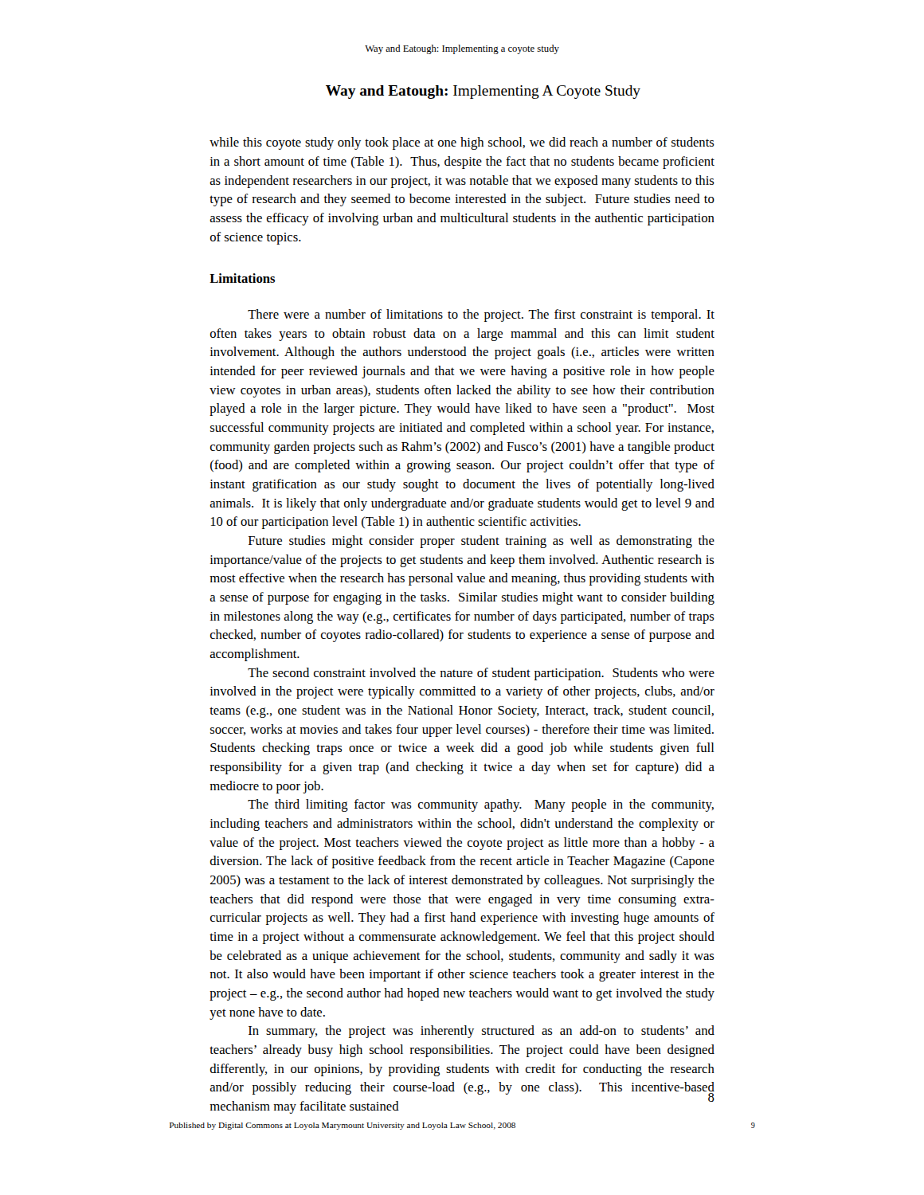Way and Eatough: Implementing a coyote study
Way and Eatough: Implementing A Coyote Study
while this coyote study only took place at one high school, we did reach a number of students in a short amount of time (Table 1). Thus, despite the fact that no students became proficient as independent researchers in our project, it was notable that we exposed many students to this type of research and they seemed to become interested in the subject. Future studies need to assess the efficacy of involving urban and multicultural students in the authentic participation of science topics.
Limitations
There were a number of limitations to the project. The first constraint is temporal. It often takes years to obtain robust data on a large mammal and this can limit student involvement. Although the authors understood the project goals (i.e., articles were written intended for peer reviewed journals and that we were having a positive role in how people view coyotes in urban areas), students often lacked the ability to see how their contribution played a role in the larger picture. They would have liked to have seen a "product". Most successful community projects are initiated and completed within a school year. For instance, community garden projects such as Rahm’s (2002) and Fusco’s (2001) have a tangible product (food) and are completed within a growing season. Our project couldn’t offer that type of instant gratification as our study sought to document the lives of potentially long-lived animals. It is likely that only undergraduate and/or graduate students would get to level 9 and 10 of our participation level (Table 1) in authentic scientific activities.
Future studies might consider proper student training as well as demonstrating the importance/value of the projects to get students and keep them involved. Authentic research is most effective when the research has personal value and meaning, thus providing students with a sense of purpose for engaging in the tasks. Similar studies might want to consider building in milestones along the way (e.g., certificates for number of days participated, number of traps checked, number of coyotes radio-collared) for students to experience a sense of purpose and accomplishment.
The second constraint involved the nature of student participation. Students who were involved in the project were typically committed to a variety of other projects, clubs, and/or teams (e.g., one student was in the National Honor Society, Interact, track, student council, soccer, works at movies and takes four upper level courses) - therefore their time was limited. Students checking traps once or twice a week did a good job while students given full responsibility for a given trap (and checking it twice a day when set for capture) did a mediocre to poor job.
The third limiting factor was community apathy. Many people in the community, including teachers and administrators within the school, didn't understand the complexity or value of the project. Most teachers viewed the coyote project as little more than a hobby - a diversion. The lack of positive feedback from the recent article in Teacher Magazine (Capone 2005) was a testament to the lack of interest demonstrated by colleagues. Not surprisingly the teachers that did respond were those that were engaged in very time consuming extra-curricular projects as well. They had a first hand experience with investing huge amounts of time in a project without a commensurate acknowledgement. We feel that this project should be celebrated as a unique achievement for the school, students, community and sadly it was not. It also would have been important if other science teachers took a greater interest in the project – e.g., the second author had hoped new teachers would want to get involved the study yet none have to date.
In summary, the project was inherently structured as an add-on to students’ and teachers’ already busy high school responsibilities. The project could have been designed differently, in our opinions, by providing students with credit for conducting the research and/or possibly reducing their course-load (e.g., by one class). This incentive-based mechanism may facilitate sustained
8
Published by Digital Commons at Loyola Marymount University and Loyola Law School, 2008 9